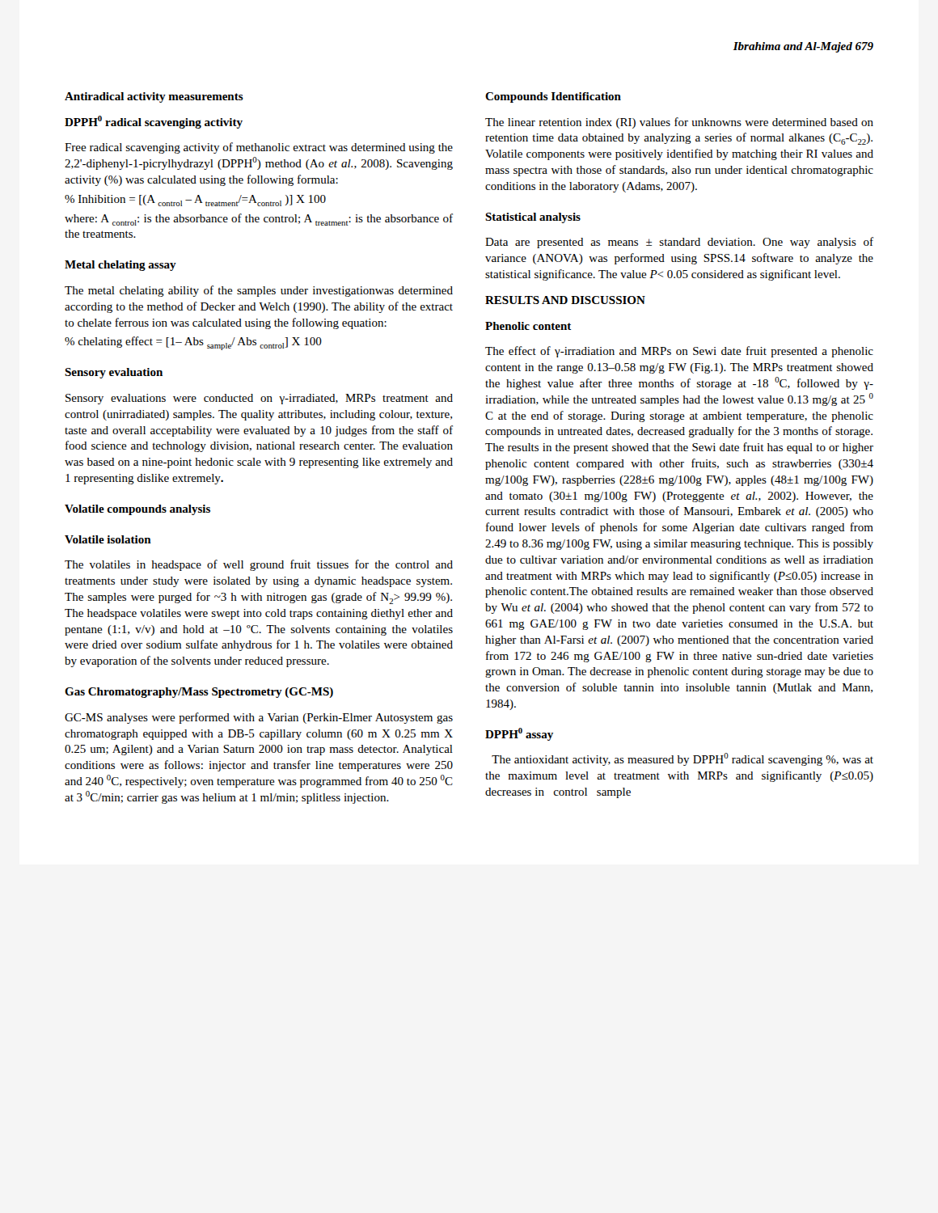Ibrahima and Al-Majed 679
Antiradical activity measurements
DPPH0 radical scavenging activity
Free radical scavenging activity of methanolic extract was determined using the 2,2'-diphenyl-1-picrylhydrazyl (DPPH0) method (Ao et al., 2008). Scavenging activity (%) was calculated using the following formula:
% Inhibition = [(A control – A treatment/=Acontrol )] X 100
where: A control: is the absorbance of the control; A treatment: is the absorbance of the treatments.
Metal chelating assay
The metal chelating ability of the samples under investigationwas determined according to the method of Decker and Welch (1990). The ability of the extract to chelate ferrous ion was calculated using the following equation:
% chelating effect = [1– Abs sample/ Abs control] X 100
Sensory evaluation
Sensory evaluations were conducted on γ-irradiated, MRPs treatment and control (unirradiated) samples. The quality attributes, including colour, texture, taste and overall acceptability were evaluated by a 10 judges from the staff of food science and technology division, national research center. The evaluation was based on a nine-point hedonic scale with 9 representing like extremely and 1 representing dislike extremely.
Volatile compounds analysis
Volatile isolation
The volatiles in headspace of well ground fruit tissues for the control and treatments under study were isolated by using a dynamic headspace system. The samples were purged for ~3 h with nitrogen gas (grade of N2> 99.99 %). The headspace volatiles were swept into cold traps containing diethyl ether and pentane (1:1, v/v) and hold at –10 ºC. The solvents containing the volatiles were dried over sodium sulfate anhydrous for 1 h. The volatiles were obtained by evaporation of the solvents under reduced pressure.
Gas Chromatography/Mass Spectrometry (GC-MS)
GC-MS analyses were performed with a Varian (Perkin-Elmer Autosystem gas chromatograph equipped with a DB-5 capillary column (60 m X 0.25 mm X 0.25 um; Agilent) and a Varian Saturn 2000 ion trap mass detector. Analytical conditions were as follows: injector and transfer line temperatures were 250 and 240 0C, respectively; oven temperature was programmed from 40 to 250 0C at 3 0C/min; carrier gas was helium at 1 ml/min; splitless injection.
Compounds Identification
The linear retention index (RI) values for unknowns were determined based on retention time data obtained by analyzing a series of normal alkanes (C6-C22). Volatile components were positively identified by matching their RI values and mass spectra with those of standards, also run under identical chromatographic conditions in the laboratory (Adams, 2007).
Statistical analysis
Data are presented as means ± standard deviation. One way analysis of variance (ANOVA) was performed using SPSS.14 software to analyze the statistical significance. The value P< 0.05 considered as significant level.
RESULTS AND DISCUSSION
Phenolic content
The effect of γ-irradiation and MRPs on Sewi date fruit presented a phenolic content in the range 0.13–0.58 mg/g FW (Fig.1). The MRPs treatment showed the highest value after three months of storage at -18 0C, followed by γ-irradiation, while the untreated samples had the lowest value 0.13 mg/g at 25 0 C at the end of storage. During storage at ambient temperature, the phenolic compounds in untreated dates, decreased gradually for the 3 months of storage. The results in the present showed that the Sewi date fruit has equal to or higher phenolic content compared with other fruits, such as strawberries (330±4 mg/100g FW), raspberries (228±6 mg/100g FW), apples (48±1 mg/100g FW) and tomato (30±1 mg/100g FW) (Proteggente et al., 2002). However, the current results contradict with those of Mansouri, Embarek et al. (2005) who found lower levels of phenols for some Algerian date cultivars ranged from 2.49 to 8.36 mg/100g FW, using a similar measuring technique. This is possibly due to cultivar variation and/or environmental conditions as well as irradiation and treatment with MRPs which may lead to significantly (P≤0.05) increase in phenolic content.The obtained results are remained weaker than those observed by Wu et al. (2004) who showed that the phenol content can vary from 572 to 661 mg GAE/100 g FW in two date varieties consumed in the U.S.A. but higher than Al-Farsi et al. (2007) who mentioned that the concentration varied from 172 to 246 mg GAE/100 g FW in three native sun-dried date varieties grown in Oman. The decrease in phenolic content during storage may be due to the conversion of soluble tannin into insoluble tannin (Mutlak and Mann, 1984).
DPPH0 assay
The antioxidant activity, as measured by DPPH0 radical scavenging %, was at the maximum level at treatment with MRPs and significantly (P≤0.05) decreases in control sample